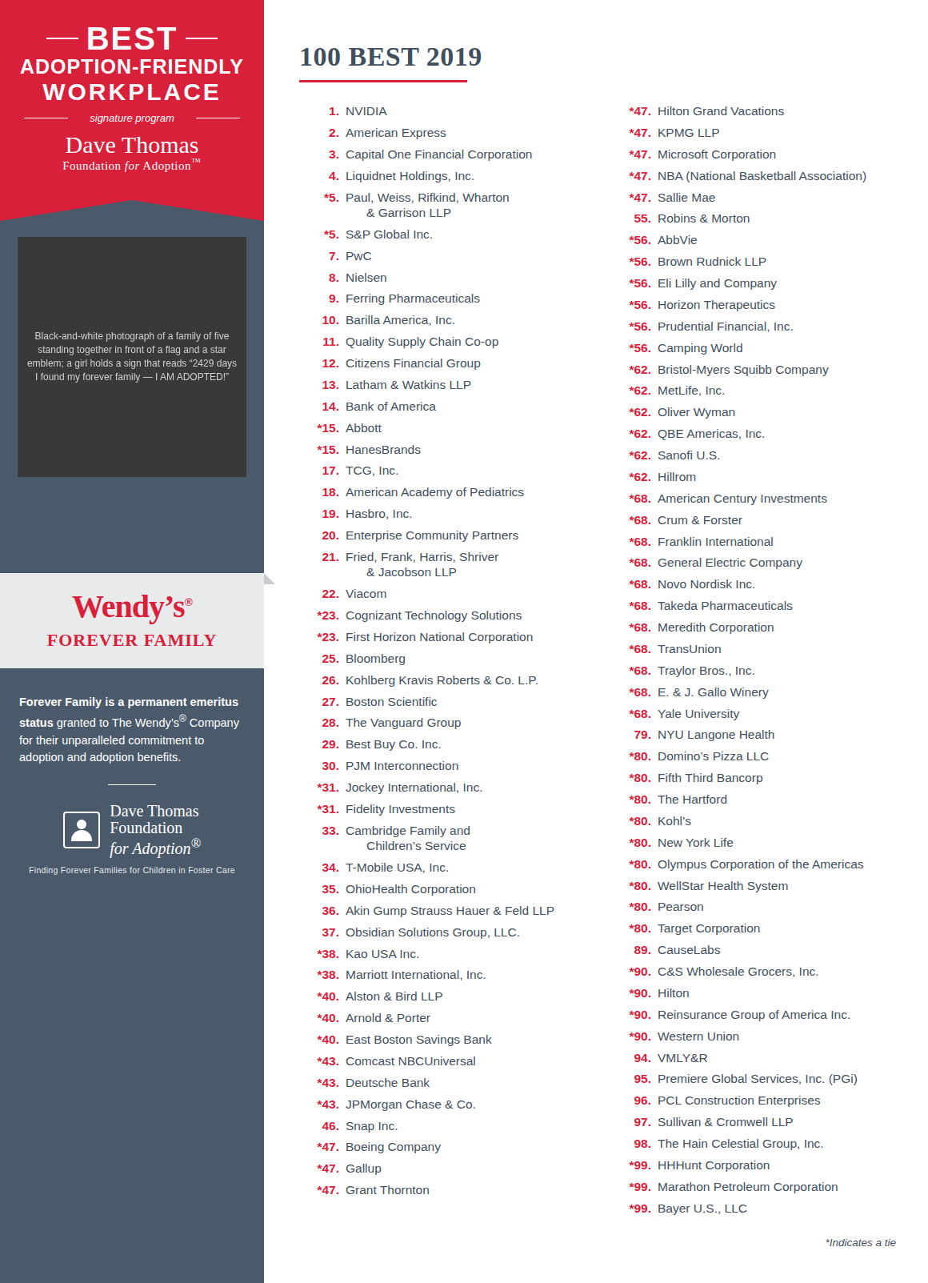BEST
ADOPTION-FRIENDLY
WORKPLACE
signature program
Dave Thomas Foundation for Adoption™
Black-and-white photograph of a family of five standing together in front of a flag and a star emblem; a girl holds a sign that reads “2429 days I found my forever family — I AM ADOPTED!”
Wendy’s®
FOREVER FAMILY
Forever Family is a permanent emeritus status granted to The Wendy’s® Company for their unparalleled commitment to adoption and adoption benefits.
Dave Thomas
Foundation
for Adoption®
Finding Forever Families for Children in Foster Care
100 BEST 2019
1. NVIDIA
2. American Express
3. Capital One Financial Corporation
4. Liquidnet Holdings, Inc.
*5. Paul, Weiss, Rifkind, Wharton& Garrison LLP
*5. S&P Global Inc.
7. PwC
8. Nielsen
9. Ferring Pharmaceuticals
10. Barilla America, Inc.
11. Quality Supply Chain Co-op
12. Citizens Financial Group
13. Latham & Watkins LLP
14. Bank of America
*15. Abbott
*15. HanesBrands
17. TCG, Inc.
18. American Academy of Pediatrics
19. Hasbro, Inc.
20. Enterprise Community Partners
21. Fried, Frank, Harris, Shriver& Jacobson LLP
22. Viacom
*23. Cognizant Technology Solutions
*23. First Horizon National Corporation
25. Bloomberg
26. Kohlberg Kravis Roberts & Co. L.P.
27. Boston Scientific
28. The Vanguard Group
29. Best Buy Co. Inc.
30. PJM Interconnection
*31. Jockey International, Inc.
*31. Fidelity Investments
33. Cambridge Family andChildren’s Service
34. T-Mobile USA, Inc.
35. OhioHealth Corporation
36. Akin Gump Strauss Hauer & Feld LLP
37. Obsidian Solutions Group, LLC.
*38. Kao USA Inc.
*38. Marriott International, Inc.
*40. Alston & Bird LLP
*40. Arnold & Porter
*40. East Boston Savings Bank
*43. Comcast NBCUniversal
*43. Deutsche Bank
*43. JPMorgan Chase & Co.
46. Snap Inc.
*47. Boeing Company
*47. Gallup
*47. Grant Thornton
*47. Hilton Grand Vacations
*47. KPMG LLP
*47. Microsoft Corporation
*47. NBA (National Basketball Association)
*47. Sallie Mae
55. Robins & Morton
*56. AbbVie
*56. Brown Rudnick LLP
*56. Eli Lilly and Company
*56. Horizon Therapeutics
*56. Prudential Financial, Inc.
*56. Camping World
*62. Bristol-Myers Squibb Company
*62. MetLife, Inc.
*62. Oliver Wyman
*62. QBE Americas, Inc.
*62. Sanofi U.S.
*62. Hillrom
*68. American Century Investments
*68. Crum & Forster
*68. Franklin International
*68. General Electric Company
*68. Novo Nordisk Inc.
*68. Takeda Pharmaceuticals
*68. Meredith Corporation
*68. TransUnion
*68. Traylor Bros., Inc.
*68. E. & J. Gallo Winery
*68. Yale University
79. NYU Langone Health
*80. Domino’s Pizza LLC
*80. Fifth Third Bancorp
*80. The Hartford
*80. Kohl’s
*80. New York Life
*80. Olympus Corporation of the Americas
*80. WellStar Health System
*80. Pearson
*80. Target Corporation
89. CauseLabs
*90. C&S Wholesale Grocers, Inc.
*90. Hilton
*90. Reinsurance Group of America Inc.
*90. Western Union
94. VMLY&R
95. Premiere Global Services, Inc. (PGi)
96. PCL Construction Enterprises
97. Sullivan & Cromwell LLP
98. The Hain Celestial Group, Inc.
*99. HHHunt Corporation
*99. Marathon Petroleum Corporation
*99. Bayer U.S., LLC
*Indicates a tie